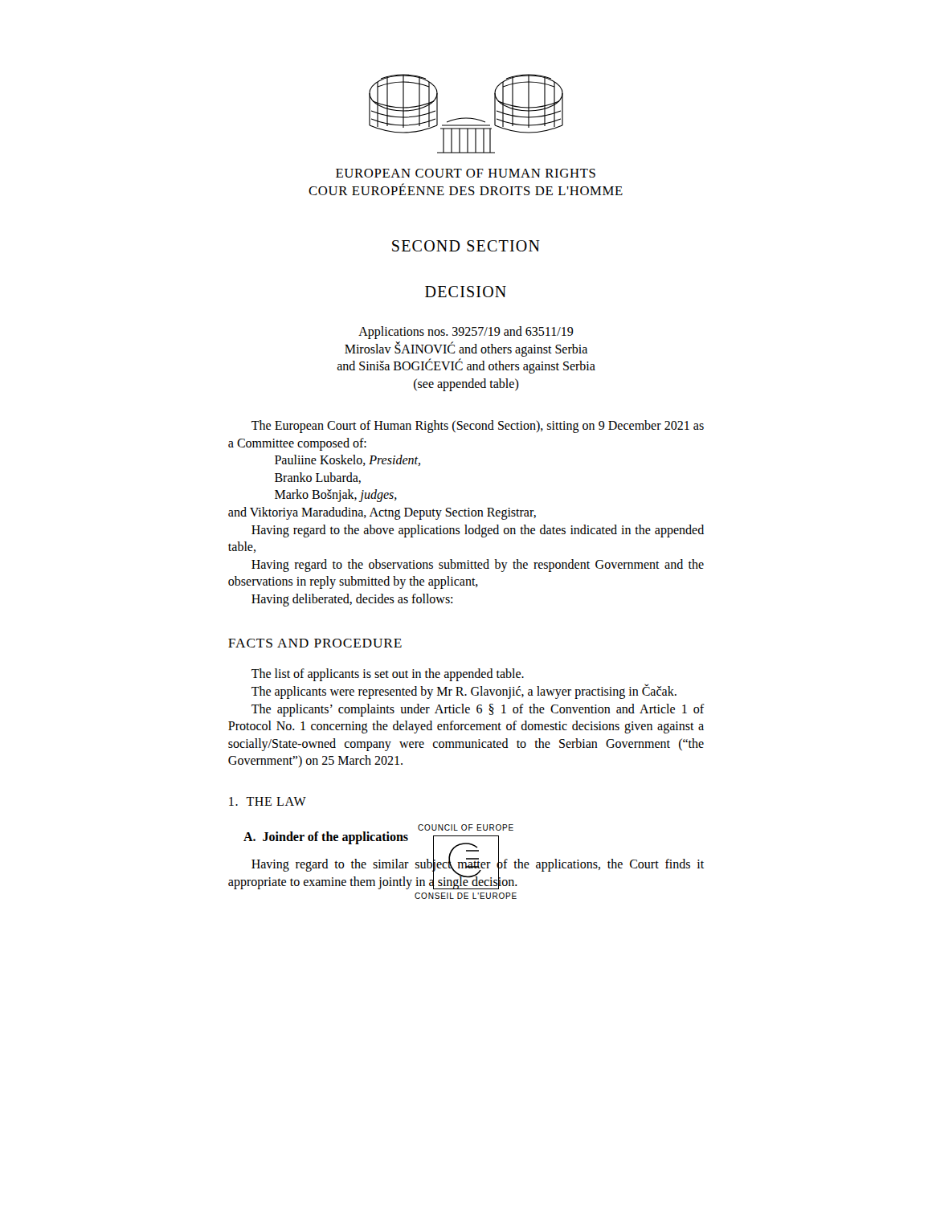EUROPEAN COURT OF HUMAN RIGHTS COUR EUROPÉENNE DES DROITS DE L'HOMME
SECOND SECTION
DECISION
Applications nos. 39257/19 and 63511/19
Miroslav ŠAINOVIĆ and others against Serbia
and Siniša BOGIĆEVIĆ and others against Serbia
(see appended table)
The European Court of Human Rights (Second Section), sitting on 9 December 2021 as a Committee composed of:
Pauliine Koskelo, President,
Branko Lubarda,
Marko Bošnjak, judges,
and Viktoriya Maradudina, Actng Deputy Section Registrar,
Having regard to the above applications lodged on the dates indicated in the appended table,
Having regard to the observations submitted by the respondent Government and the observations in reply submitted by the applicant,
Having deliberated, decides as follows:
FACTS AND PROCEDURE
The list of applicants is set out in the appended table.
The applicants were represented by Mr R. Glavonjić, a lawyer practising in Čačak.
The applicants’ complaints under Article 6 § 1 of the Convention and Article 1 of Protocol No. 1 concerning the delayed enforcement of domestic decisions given against a socially/State-owned company were communicated to the Serbian Government (“the Government”) on 25 March 2021.
1. THE LAW
A. Joinder of the applications
Having regard to the similar subject matter of the applications, the Court finds it appropriate to examine them jointly in a single decision.
COUNCIL OF EUROPE
CONSEIL DE L'EUROPE